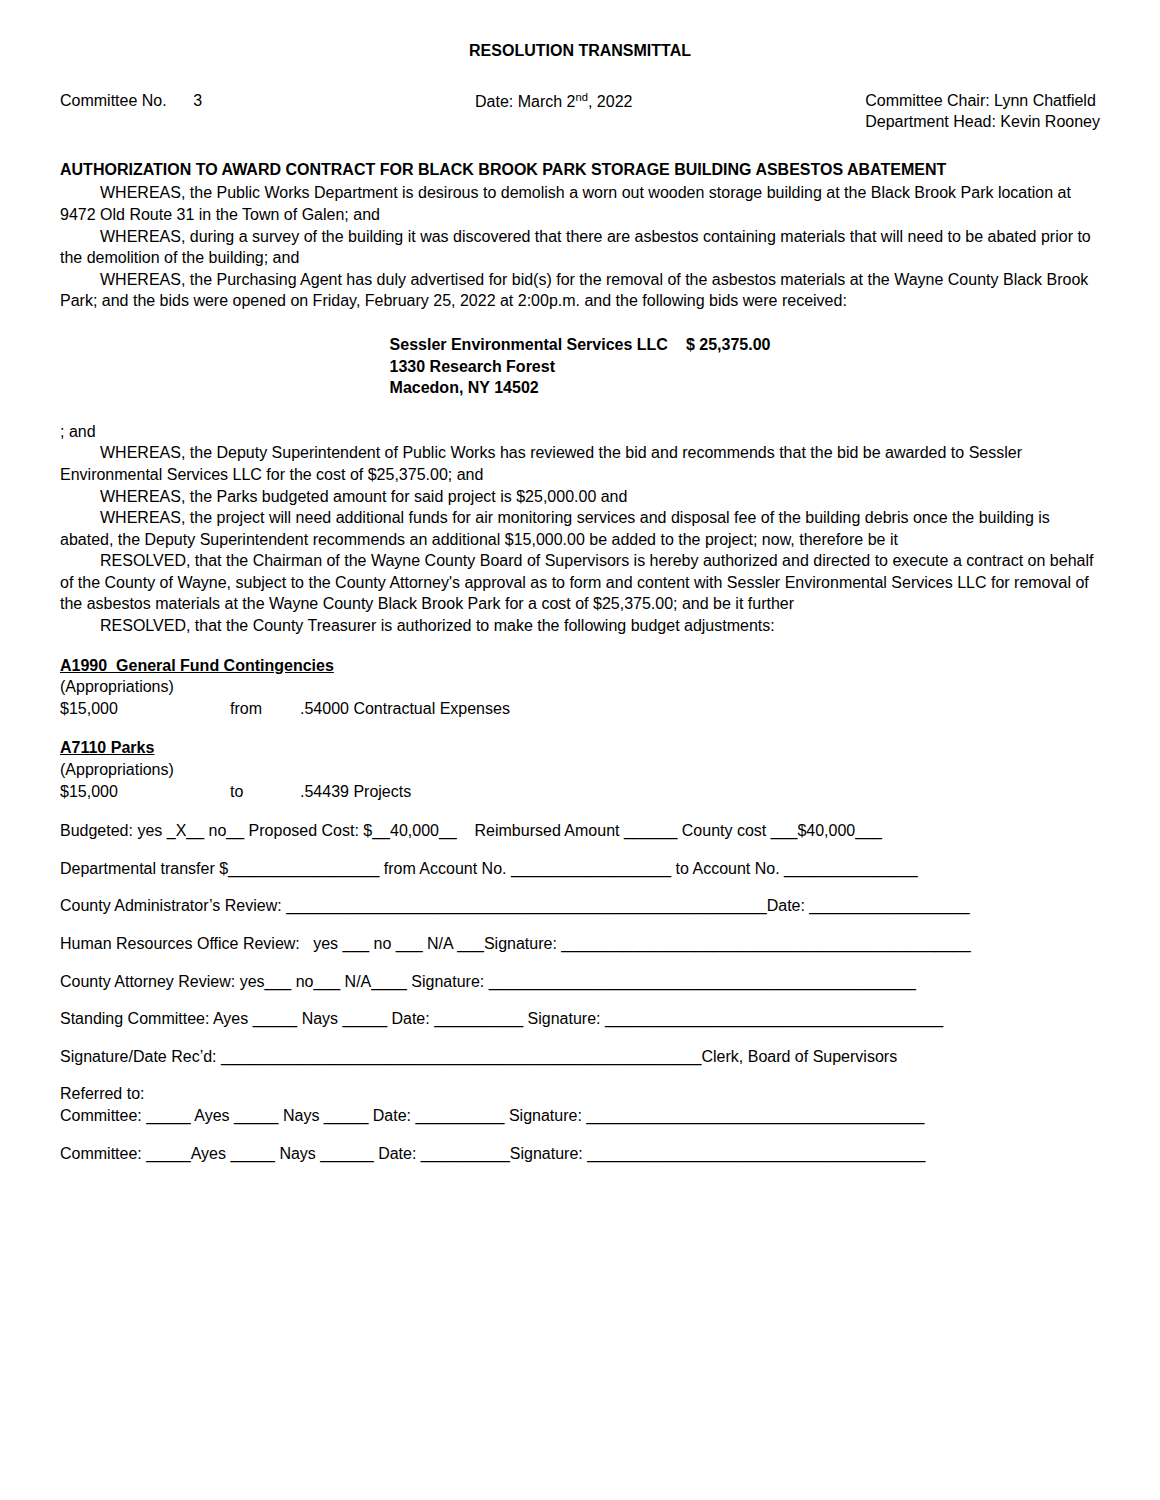RESOLUTION TRANSMITTAL
Committee No. 3
Date: March 2nd, 2022
Committee Chair: Lynn Chatfield
Department Head: Kevin Rooney
AUTHORIZATION TO AWARD CONTRACT FOR BLACK BROOK PARK STORAGE BUILDING ASBESTOS ABATEMENT
WHEREAS, the Public Works Department is desirous to demolish a worn out wooden storage building at the Black Brook Park location at 9472 Old Route 31 in the Town of Galen; and
WHEREAS, during a survey of the building it was discovered that there are asbestos containing materials that will need to be abated prior to the demolition of the building; and
WHEREAS, the Purchasing Agent has duly advertised for bid(s) for the removal of the asbestos materials at the Wayne County Black Brook Park; and the bids were opened on Friday, February 25, 2022 at 2:00p.m. and the following bids were received:
Sessler Environmental Services LLC 1330 Research Forest Macedon, NY 14502
$ 25,375.00
; and
WHEREAS, the Deputy Superintendent of Public Works has reviewed the bid and recommends that the bid be awarded to Sessler Environmental Services LLC for the cost of $25,375.00; and
WHEREAS, the Parks budgeted amount for said project is $25,000.00 and
WHEREAS, the project will need additional funds for air monitoring services and disposal fee of the building debris once the building is abated, the Deputy Superintendent recommends an additional $15,000.00 be added to the project; now, therefore be it
RESOLVED, that the Chairman of the Wayne County Board of Supervisors is hereby authorized and directed to execute a contract on behalf of the County of Wayne, subject to the County Attorney's approval as to form and content with Sessler Environmental Services LLC for removal of the asbestos materials at the Wayne County Black Brook Park for a cost of $25,375.00; and be it further
RESOLVED, that the County Treasurer is authorized to make the following budget adjustments:
A1990 General Fund Contingencies
(Appropriations)
$15,000 from.54000 Contractual Expenses
A7110 Parks
(Appropriations)
$15,000 to.54439 Projects
Budgeted: yes _X__ no__ Proposed Cost: $__40,000__ Reimbursed Amount ______ County cost ___$40,000___
Departmental transfer $_________________ from Account No. __________________ to Account No. _______________
County Administrator’s Review: ______________________________________________________Date: __________________
Human Resources Office Review: yes ___ no ___ N/A ___Signature: ______________________________________________
County Attorney Review: yes___ no___ N/A____ Signature: ________________________________________________
Standing Committee: Ayes _____ Nays _____ Date: __________ Signature: ______________________________________
Signature/Date Rec’d: ______________________________________________________Clerk, Board of Supervisors
Referred to:
Committee: _____ Ayes _____ Nays _____ Date: __________ Signature: ______________________________________
Committee: _____Ayes _____ Nays ______ Date: __________Signature: ______________________________________